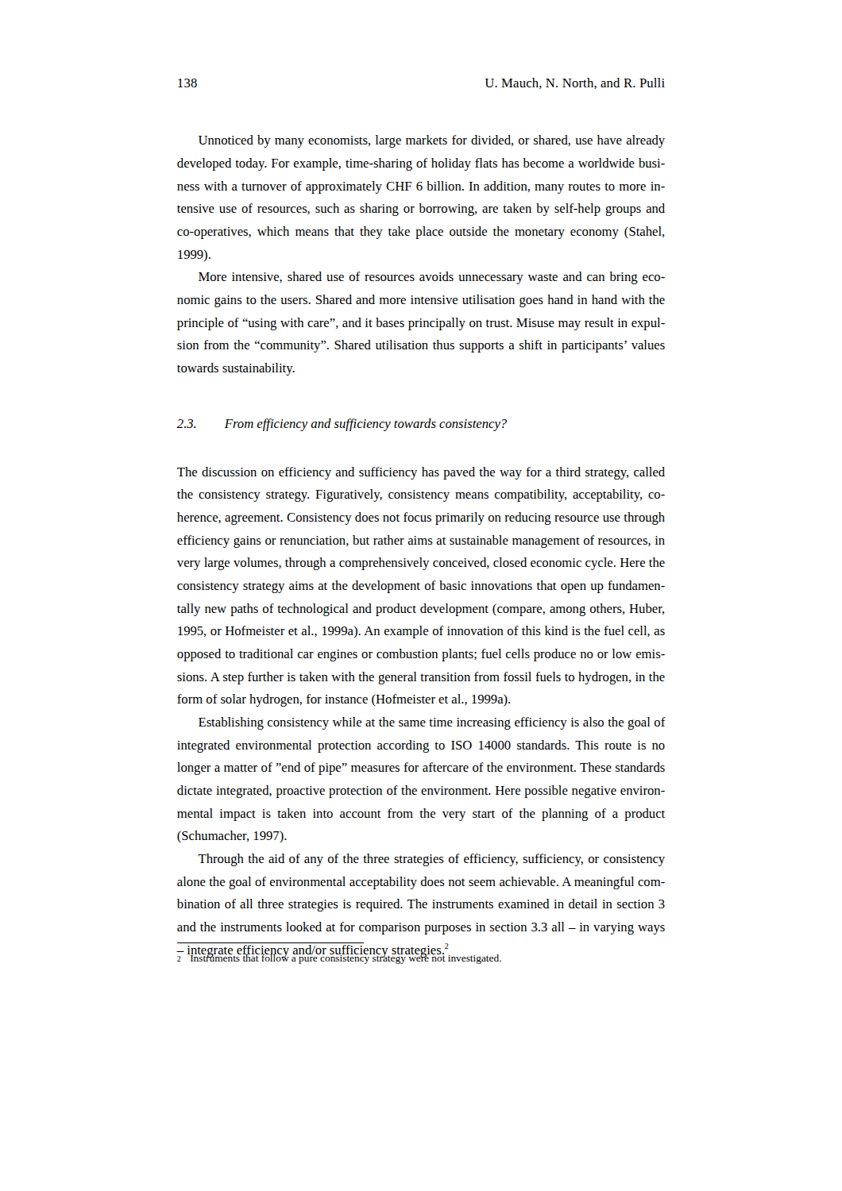138 U. Mauch, N. North, and R. Pulli
Unnoticed by many economists, large markets for divided, or shared, use have already developed today. For example, time-sharing of holiday flats has become a worldwide business with a turnover of approximately CHF 6 billion. In addition, many routes to more intensive use of resources, such as sharing or borrowing, are taken by self-help groups and co-operatives, which means that they take place outside the monetary economy (Stahel, 1999).
More intensive, shared use of resources avoids unnecessary waste and can bring economic gains to the users. Shared and more intensive utilisation goes hand in hand with the principle of “using with care”, and it bases principally on trust. Misuse may result in expulsion from the “community”. Shared utilisation thus supports a shift in participants’ values towards sustainability.
2.3. From efficiency and sufficiency towards consistency?
The discussion on efficiency and sufficiency has paved the way for a third strategy, called the consistency strategy. Figuratively, consistency means compatibility, acceptability, coherence, agreement. Consistency does not focus primarily on reducing resource use through efficiency gains or renunciation, but rather aims at sustainable management of resources, in very large volumes, through a comprehensively conceived, closed economic cycle. Here the consistency strategy aims at the development of basic innovations that open up fundamentally new paths of technological and product development (compare, among others, Huber, 1995, or Hofmeister et al., 1999a). An example of innovation of this kind is the fuel cell, as opposed to traditional car engines or combustion plants; fuel cells produce no or low emissions. A step further is taken with the general transition from fossil fuels to hydrogen, in the form of solar hydrogen, for instance (Hofmeister et al., 1999a).
Establishing consistency while at the same time increasing efficiency is also the goal of integrated environmental protection according to ISO 14000 standards. This route is no longer a matter of ”end of pipe” measures for aftercare of the environment. These standards dictate integrated, proactive protection of the environment. Here possible negative environmental impact is taken into account from the very start of the planning of a product (Schumacher, 1997).
Through the aid of any of the three strategies of efficiency, sufficiency, or consistency alone the goal of environmental acceptability does not seem achievable. A meaningful combination of all three strategies is required. The instruments examined in detail in section 3 and the instruments looked at for comparison purposes in section 3.3 all – in varying ways – integrate efficiency and/or sufficiency strategies.2
2 Instruments that follow a pure consistency strategy were not investigated.